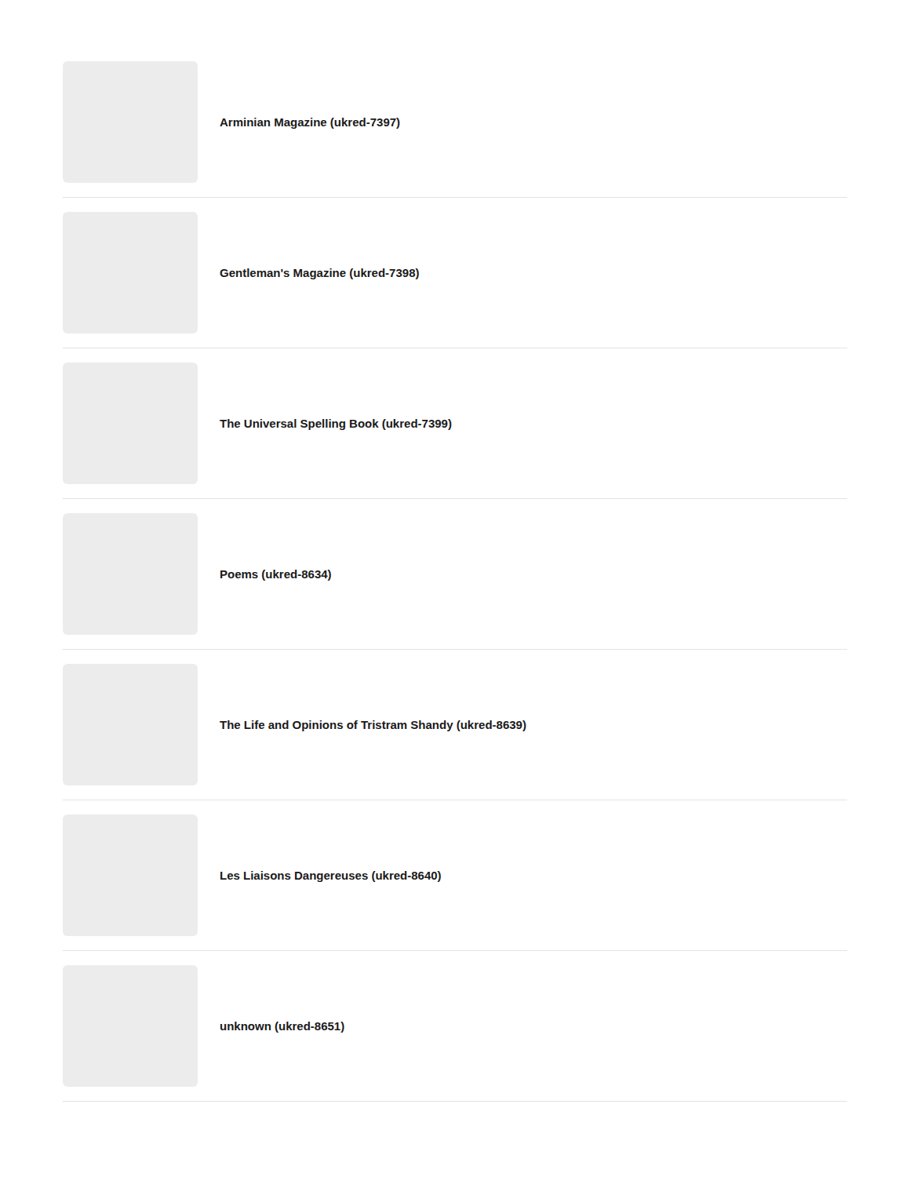Arminian Magazine (ukred-7397)
Gentleman's Magazine (ukred-7398)
The Universal Spelling Book (ukred-7399)
Poems (ukred-8634)
The Life and Opinions of Tristram Shandy (ukred-8639)
Les Liaisons Dangereuses (ukred-8640)
unknown (ukred-8651)